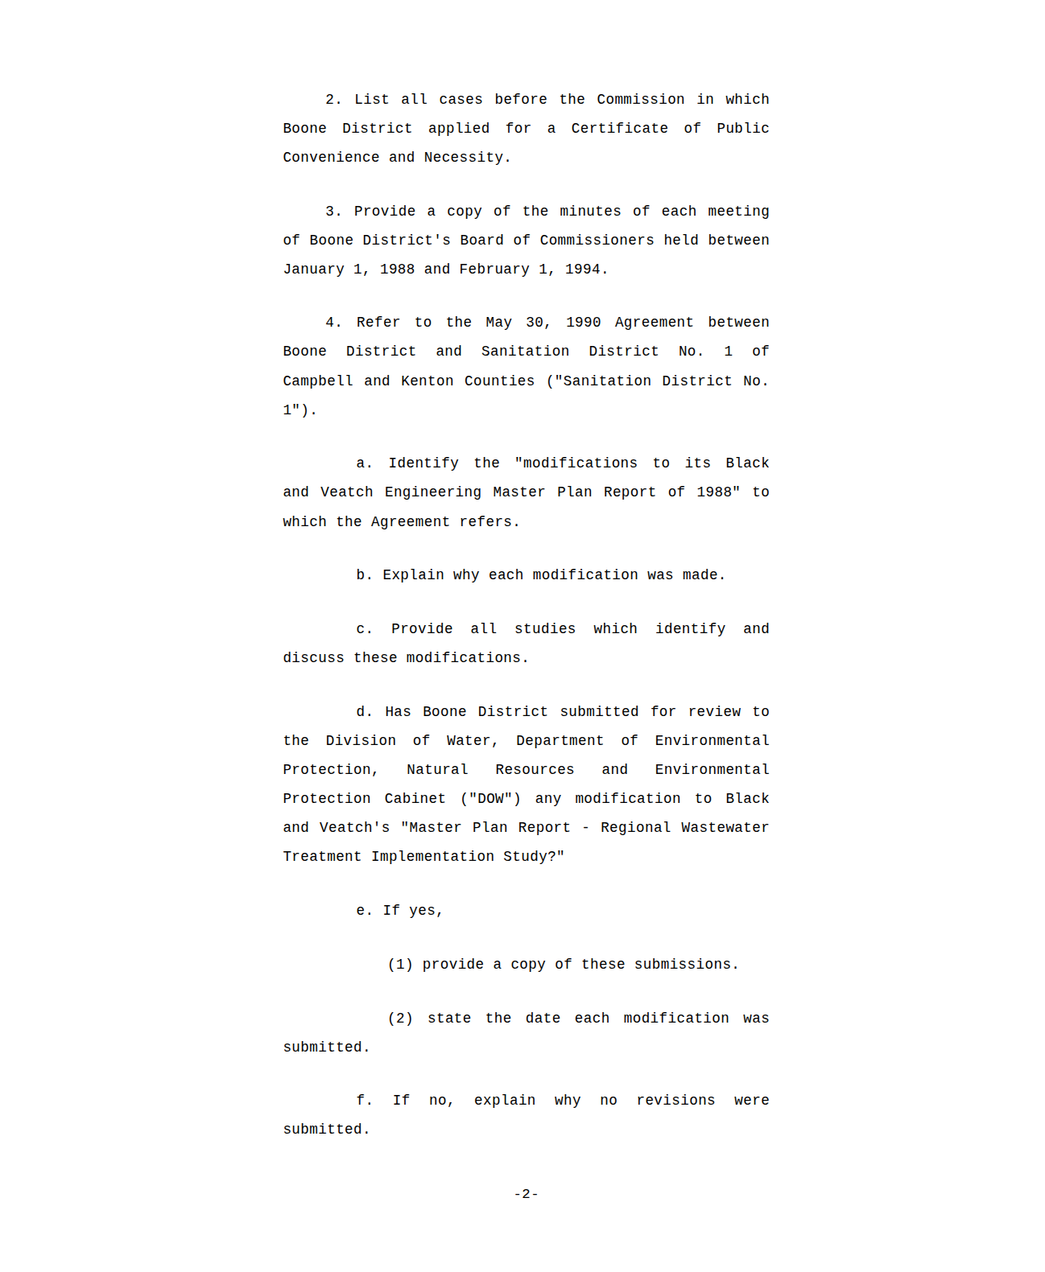2. List all cases before the Commission in which Boone District applied for a Certificate of Public Convenience and Necessity.
3. Provide a copy of the minutes of each meeting of Boone District's Board of Commissioners held between January 1, 1988 and February 1, 1994.
4. Refer to the May 30, 1990 Agreement between Boone District and Sanitation District No. 1 of Campbell and Kenton Counties ("Sanitation District No. 1").
a. Identify the "modifications to its Black and Veatch Engineering Master Plan Report of 1988" to which the Agreement refers.
b. Explain why each modification was made.
c. Provide all studies which identify and discuss these modifications.
d. Has Boone District submitted for review to the Division of Water, Department of Environmental Protection, Natural Resources and Environmental Protection Cabinet ("DOW") any modification to Black and Veatch's "Master Plan Report - Regional Wastewater Treatment Implementation Study?"
e. If yes,
(1) provide a copy of these submissions.
(2) state the date each modification was submitted.
f. If no, explain why no revisions were submitted.
-2-